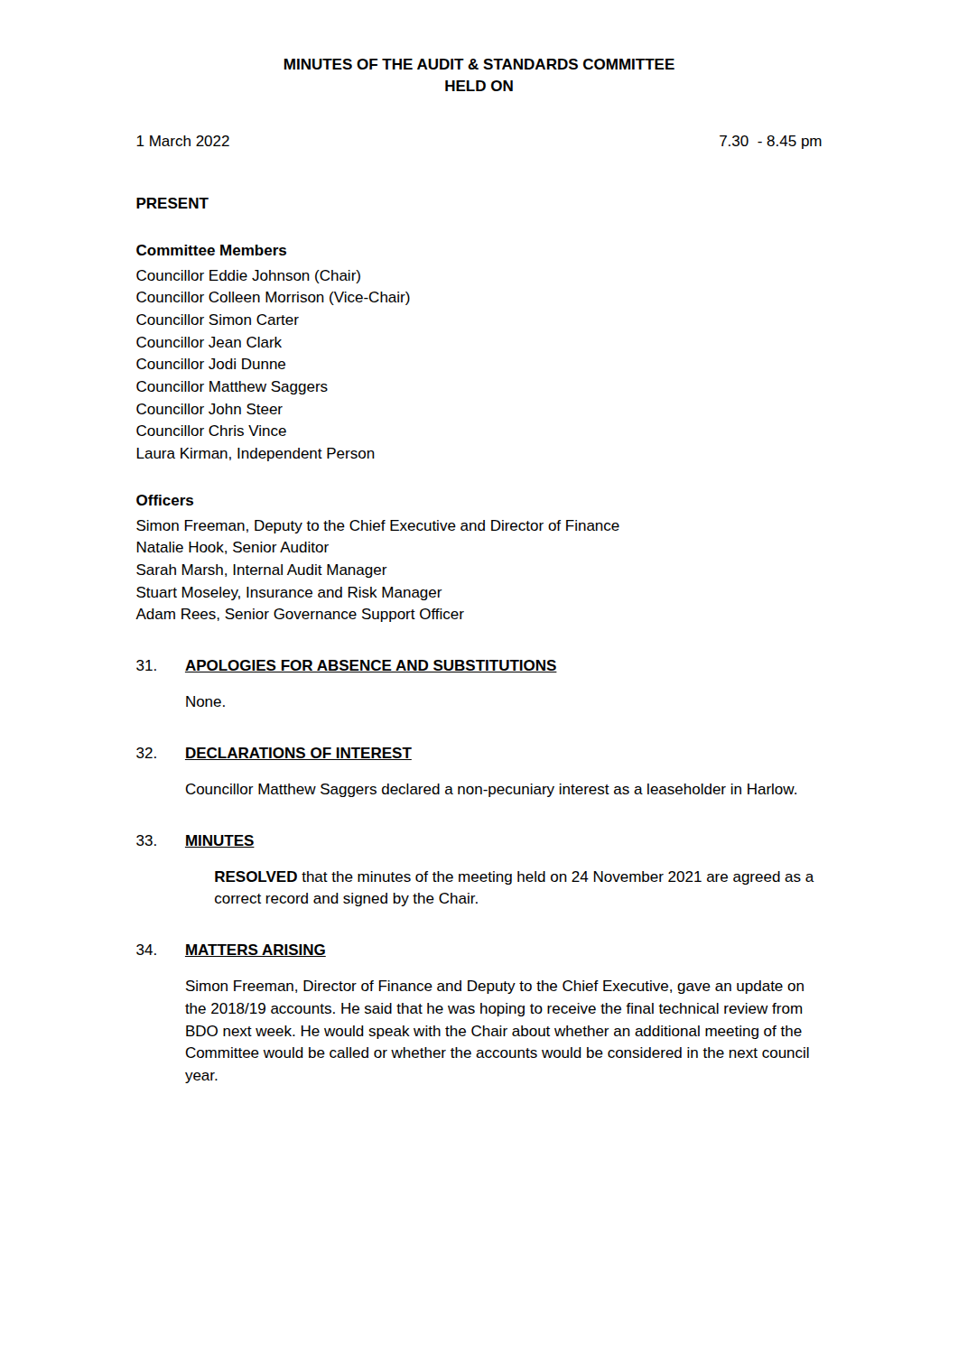MINUTES OF THE AUDIT & STANDARDS COMMITTEE
HELD ON
1 March 2022 7.30 - 8.45 pm
PRESENT
Committee Members
Councillor Eddie Johnson (Chair)
Councillor Colleen Morrison (Vice-Chair)
Councillor Simon Carter
Councillor Jean Clark
Councillor Jodi Dunne
Councillor Matthew Saggers
Councillor John Steer
Councillor Chris Vince
Laura Kirman, Independent Person
Officers
Simon Freeman, Deputy to the Chief Executive and Director of Finance
Natalie Hook, Senior Auditor
Sarah Marsh, Internal Audit Manager
Stuart Moseley, Insurance and Risk Manager
Adam Rees, Senior Governance Support Officer
31. Apologies for Absence and Substitutions
None.
32. Declarations of Interest
Councillor Matthew Saggers declared a non-pecuniary interest as a leaseholder in Harlow.
33. Minutes
RESOLVED that the minutes of the meeting held on 24 November 2021 are agreed as a correct record and signed by the Chair.
34. Matters Arising
Simon Freeman, Director of Finance and Deputy to the Chief Executive, gave an update on the 2018/19 accounts. He said that he was hoping to receive the final technical review from BDO next week. He would speak with the Chair about whether an additional meeting of the Committee would be called or whether the accounts would be considered in the next council year.